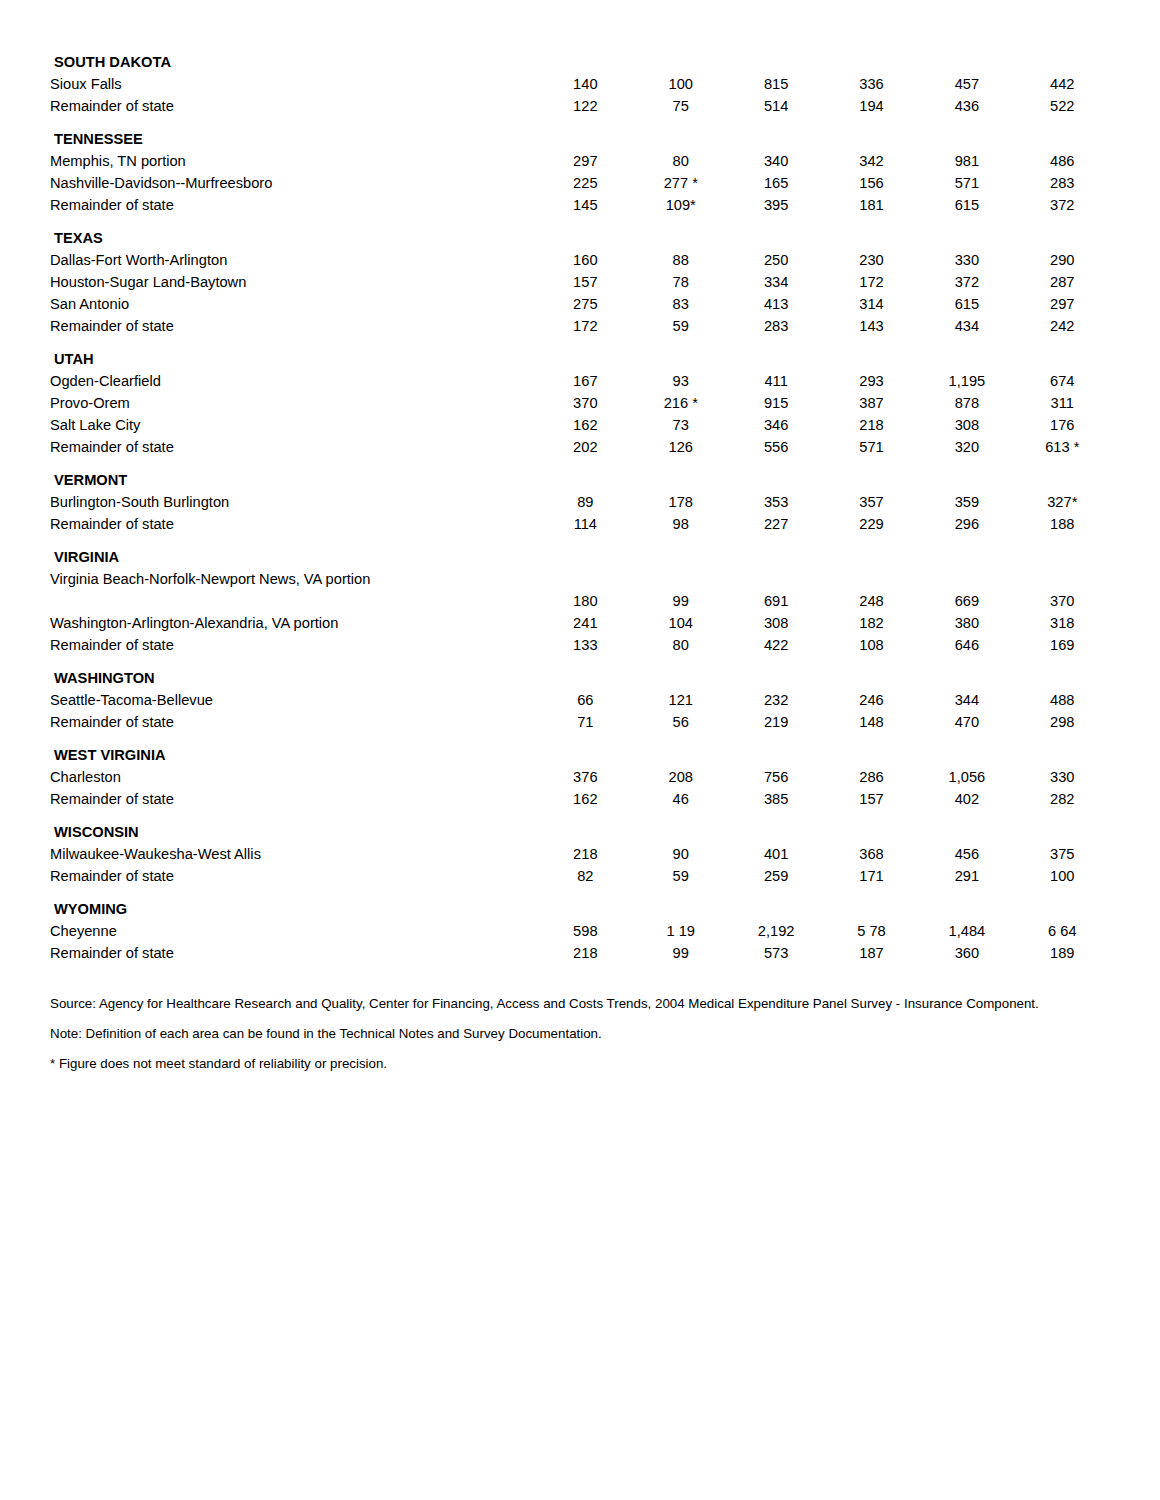| SOUTH DAKOTA |
| Sioux Falls | 140 | 100 | 815 | 336 | 457 | 442 |
| Remainder of state | 122 | 75 | 514 | 194 | 436 | 522 |
| TENNESSEE |
| Memphis, TN portion | 297 | 80 | 340 | 342 | 981 | 486 |
| Nashville-Davidson--Murfreesboro | 225 | 277 * | 165 | 156 | 571 | 283 |
| Remainder of state | 145 | 109* | 395 | 181 | 615 | 372 |
| TEXAS |
| Dallas-Fort Worth-Arlington | 160 | 88 | 250 | 230 | 330 | 290 |
| Houston-Sugar Land-Baytown | 157 | 78 | 334 | 172 | 372 | 287 |
| San Antonio | 275 | 83 | 413 | 314 | 615 | 297 |
| Remainder of state | 172 | 59 | 283 | 143 | 434 | 242 |
| UTAH |
| Ogden-Clearfield | 167 | 93 | 411 | 293 | 1,195 | 674 |
| Provo-Orem | 370 | 216 * | 915 | 387 | 878 | 311 |
| Salt Lake City | 162 | 73 | 346 | 218 | 308 | 176 |
| Remainder of state | 202 | 126 | 556 | 571 | 320 | 613 * |
| VERMONT |
| Burlington-South Burlington | 89 | 178 | 353 | 357 | 359 | 327* |
| Remainder of state | 114 | 98 | 227 | 229 | 296 | 188 |
| VIRGINIA |
| Virginia Beach-Norfolk-Newport News, VA portion |
| | 180 | 99 | 691 | 248 | 669 | 370 |
| Washington-Arlington-Alexandria, VA portion | 241 | 104 | 308 | 182 | 380 | 318 |
| Remainder of state | 133 | 80 | 422 | 108 | 646 | 169 |
| WASHINGTON |
| Seattle-Tacoma-Bellevue | 66 | 121 | 232 | 246 | 344 | 488 |
| Remainder of state | 71 | 56 | 219 | 148 | 470 | 298 |
| WEST VIRGINIA |
| Charleston | 376 | 208 | 756 | 286 | 1,056 | 330 |
| Remainder of state | 162 | 46 | 385 | 157 | 402 | 282 |
| WISCONSIN |
| Milwaukee-Waukesha-West Allis | 218 | 90 | 401 | 368 | 456 | 375 |
| Remainder of state | 82 | 59 | 259 | 171 | 291 | 100 |
| WYOMING |
| Cheyenne | 598 | 1 19 | 2,192 | 5 78 | 1,484 | 6 64 |
| Remainder of state | 218 | 99 | 573 | 187 | 360 | 189 |
Source: Agency for Healthcare Research and Quality, Center for Financing, Access and Costs Trends, 2004 Medical Expenditure Panel Survey - Insurance Component.
Note: Definition of each area can be found in the Technical Notes and Survey Documentation.
* Figure does not meet standard of reliability or precision.